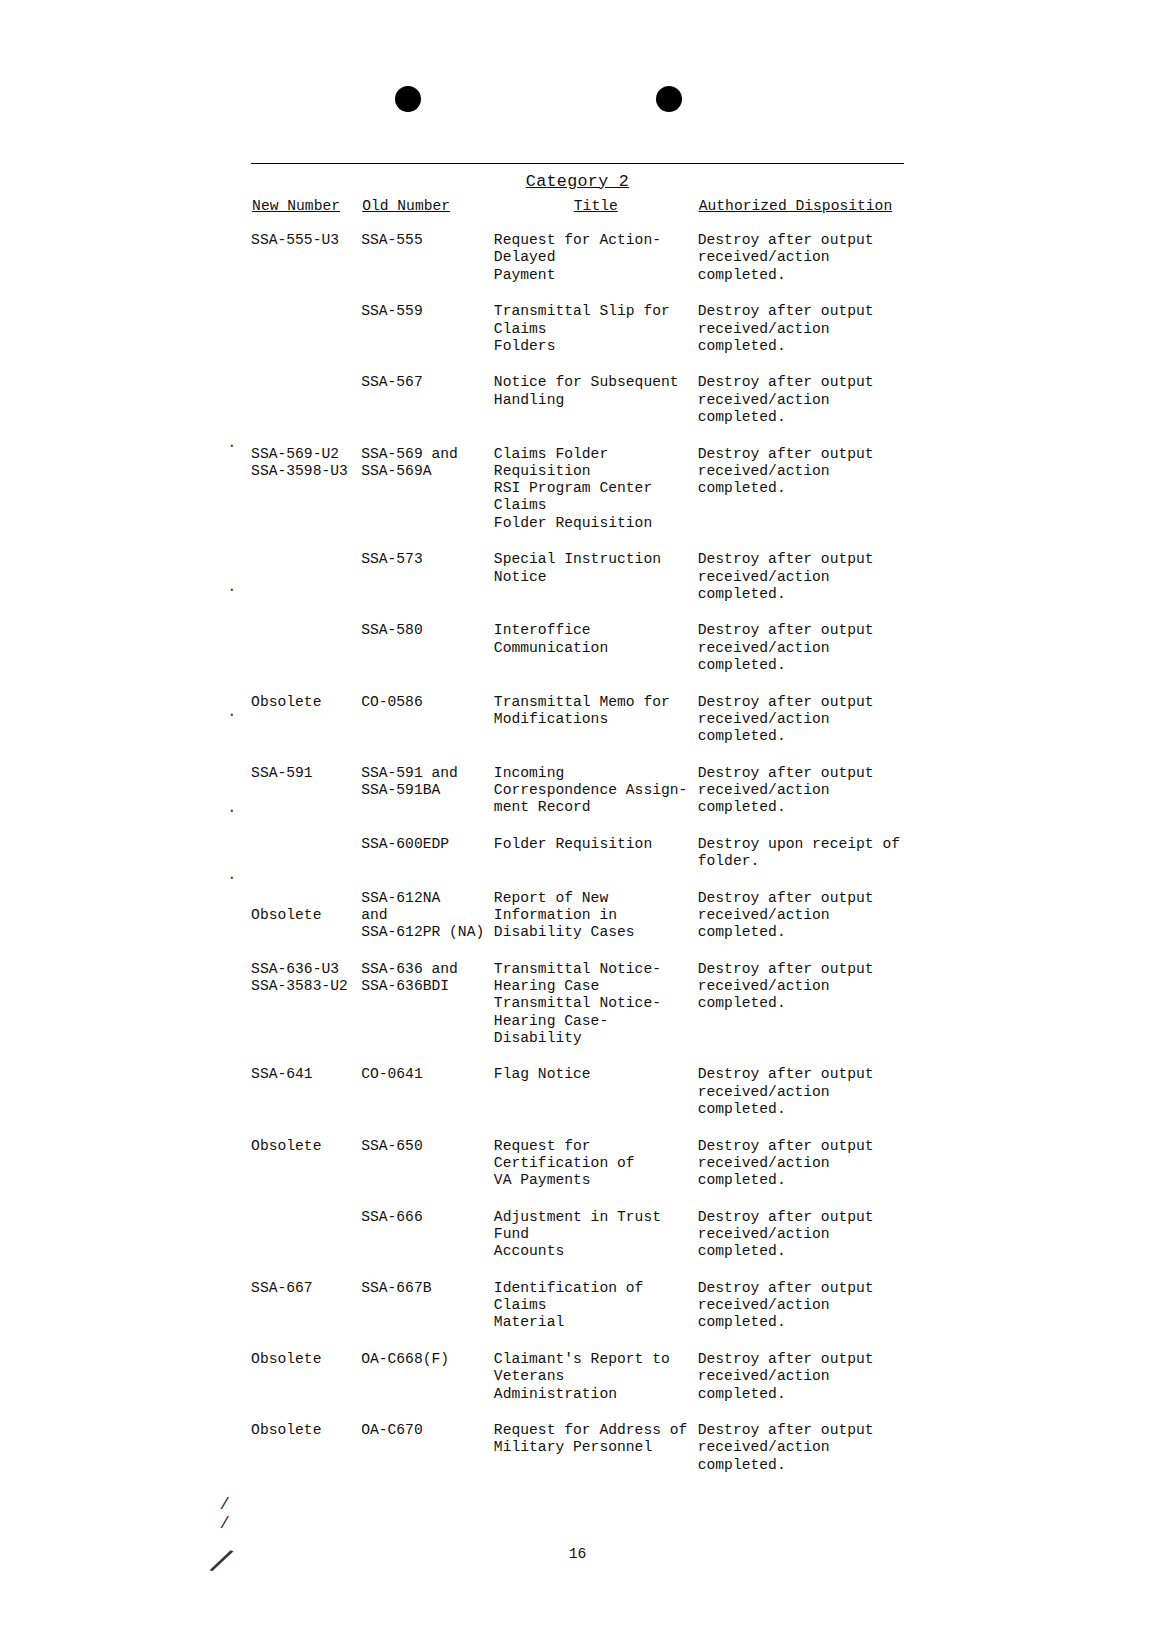Category 2
| New Number | Old Number | Title | Authorized Disposition |
| --- | --- | --- | --- |
| SSA-555-U3 | SSA-555 | Request for Action-Delayed Payment | Destroy after output received/action completed. |
| | SSA-559 | Transmittal Slip for Claims Folders | Destroy after output received/action completed. |
| | SSA-567 | Notice for Subsequent Handling | Destroy after output received/action completed. |
| SSA-569-U2 SSA-3598-U3 | SSA-569 and SSA-569A | Claims Folder Requisition RSI Program Center Claims Folder Requisition | Destroy after output received/action completed. |
| | SSA-573 | Special Instruction Notice | Destroy after output received/action completed. |
| | SSA-580 | Interoffice Communication | Destroy after output received/action completed. |
| Obsolete | CO-0586 | Transmittal Memo for Modifications | Destroy after output received/action completed. |
| SSA-591 | SSA-591 and SSA-591BA | Incoming Correspondence Assign- ment Record | Destroy after output received/action completed. |
| | SSA-600EDP | Folder Requisition | Destroy upon receipt of folder. |
| Obsolete | SSA-612NA and SSA-612PR (NA) | Report of New Information in Disability Cases | Destroy after output received/action completed. |
| SSA-636-U3 SSA-3583-U2 | SSA-636 and SSA-636BDI | Transmittal Notice-Hearing Case Transmittal Notice-Hearing Case- Disability | Destroy after output received/action completed. |
| SSA-641 | CO-0641 | Flag Notice | Destroy after output received/action completed. |
| Obsolete | SSA-650 | Request for Certification of VA Payments | Destroy after output received/action completed. |
| | SSA-666 | Adjustment in Trust Fund Accounts | Destroy after output received/action completed. |
| SSA-667 | SSA-667B | Identification of Claims Material | Destroy after output received/action completed. |
| Obsolete | OA-C668(F) | Claimant's Report to Veterans Administration | Destroy after output received/action completed. |
| Obsolete | OA-C670 | Request for Address of Military Personnel | Destroy after output received/action completed. |
16
/
/ / · · · · ·